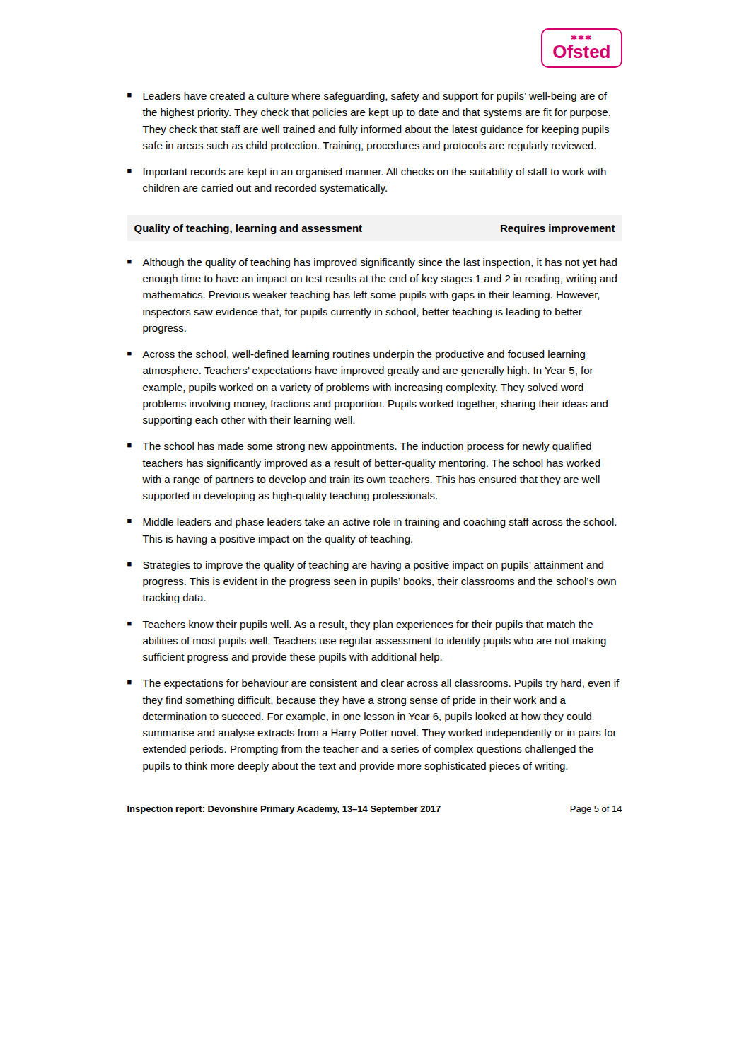✱✱✱ Ofsted
Leaders have created a culture where safeguarding, safety and support for pupils’ well-being are of the highest priority. They check that policies are kept up to date and that systems are fit for purpose. They check that staff are well trained and fully informed about the latest guidance for keeping pupils safe in areas such as child protection. Training, procedures and protocols are regularly reviewed.
Important records are kept in an organised manner. All checks on the suitability of staff to work with children are carried out and recorded systematically.
Quality of teaching, learning and assessment Requires improvement
Although the quality of teaching has improved significantly since the last inspection, it has not yet had enough time to have an impact on test results at the end of key stages 1 and 2 in reading, writing and mathematics. Previous weaker teaching has left some pupils with gaps in their learning. However, inspectors saw evidence that, for pupils currently in school, better teaching is leading to better progress.
Across the school, well-defined learning routines underpin the productive and focused learning atmosphere. Teachers’ expectations have improved greatly and are generally high. In Year 5, for example, pupils worked on a variety of problems with increasing complexity. They solved word problems involving money, fractions and proportion. Pupils worked together, sharing their ideas and supporting each other with their learning well.
The school has made some strong new appointments. The induction process for newly qualified teachers has significantly improved as a result of better-quality mentoring. The school has worked with a range of partners to develop and train its own teachers. This has ensured that they are well supported in developing as high-quality teaching professionals.
Middle leaders and phase leaders take an active role in training and coaching staff across the school. This is having a positive impact on the quality of teaching.
Strategies to improve the quality of teaching are having a positive impact on pupils’ attainment and progress. This is evident in the progress seen in pupils’ books, their classrooms and the school’s own tracking data.
Teachers know their pupils well. As a result, they plan experiences for their pupils that match the abilities of most pupils well. Teachers use regular assessment to identify pupils who are not making sufficient progress and provide these pupils with additional help.
The expectations for behaviour are consistent and clear across all classrooms. Pupils try hard, even if they find something difficult, because they have a strong sense of pride in their work and a determination to succeed. For example, in one lesson in Year 6, pupils looked at how they could summarise and analyse extracts from a Harry Potter novel. They worked independently or in pairs for extended periods. Prompting from the teacher and a series of complex questions challenged the pupils to think more deeply about the text and provide more sophisticated pieces of writing.
Inspection report: Devonshire Primary Academy, 13–14 September 2017 Page 5 of 14